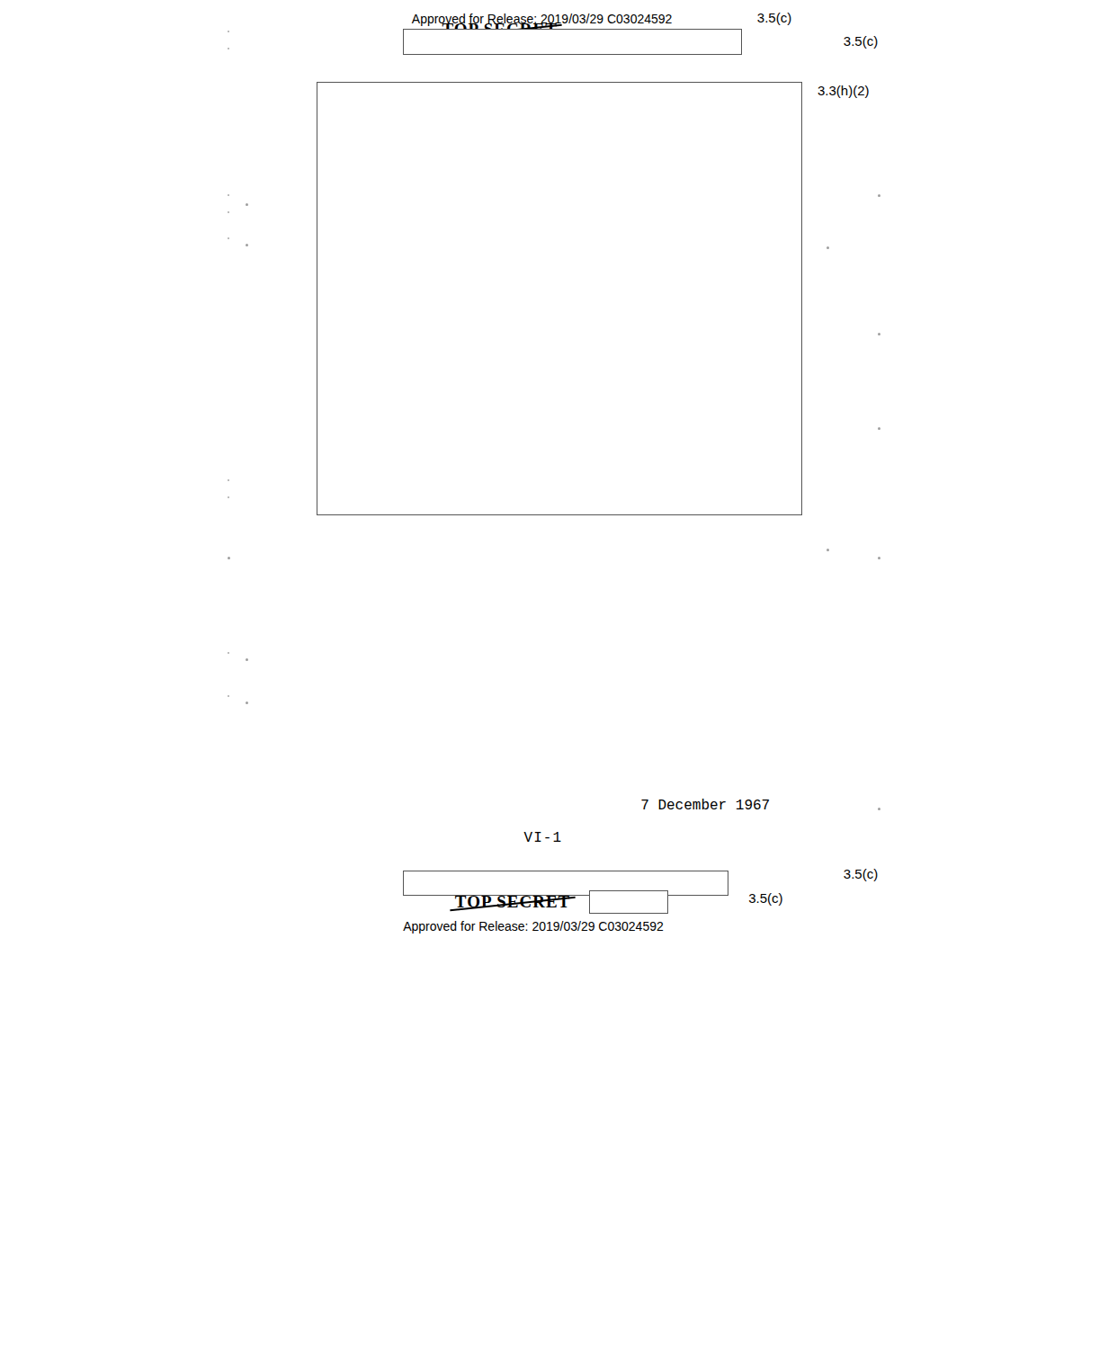Approved for Release: 2019/03/29 C03024592
TOP SECRET
3.5(c)
3.5(c)
3.3(h)(2)
3.5(c)
3.5(c)
7 December 1967
VI-1
TOP SECRET
Approved for Release: 2019/03/29 C03024592